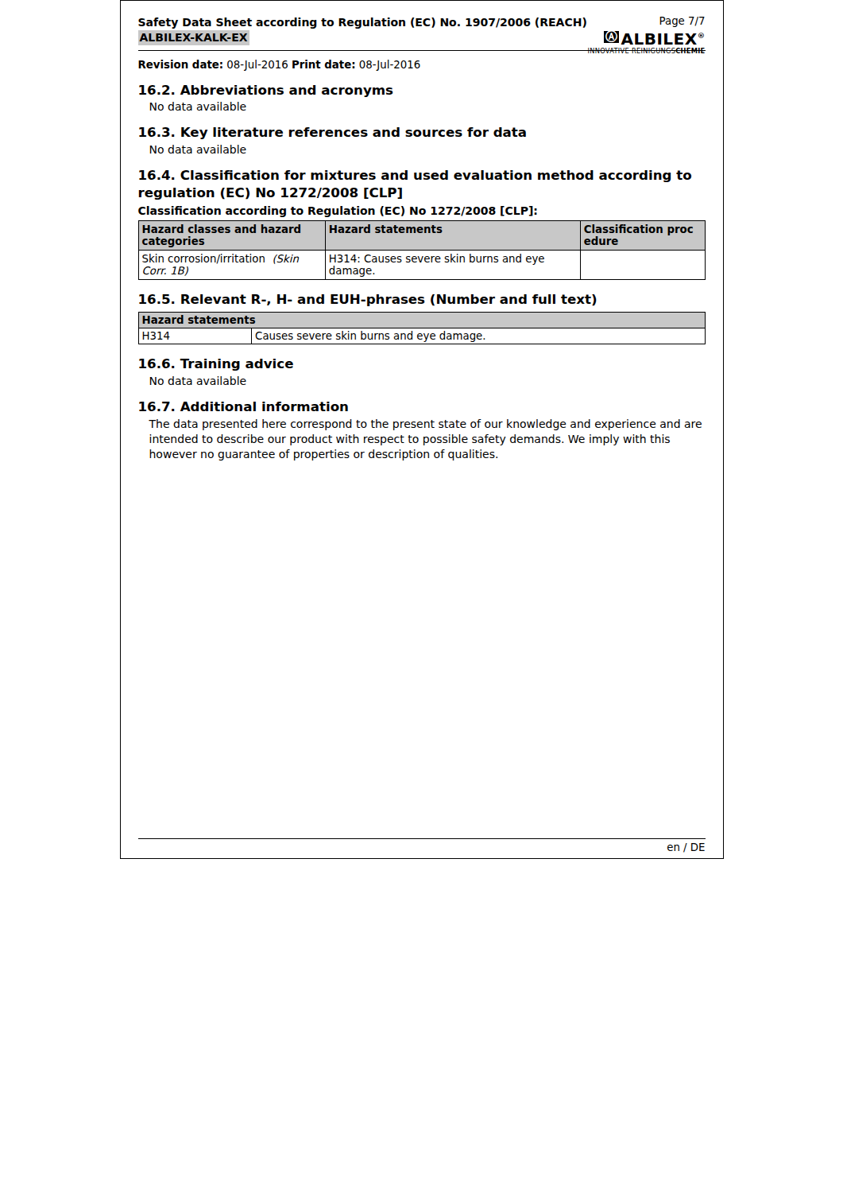Page 7/7
Safety Data Sheet according to Regulation (EC) No. 1907/2006 (REACH)
ALBILEX-KALK-EX
ⒶALBILEX®
INNOVATIVE REINIGUNGSCHEMIE
Revision date: 08-Jul-2016 Print date: 08-Jul-2016
16.2. Abbreviations and acronyms
No data available
16.3. Key literature references and sources for data
No data available
16.4. Classification for mixtures and used evaluation method according to regulation (EC) No 1272/2008 [CLP]
Classification according to Regulation (EC) No 1272/2008 [CLP]:
| Hazard classes and hazard categories | Hazard statements | Classification proc edure |
| --- | --- | --- |
| Skin corrosion/irritation (Skin Corr. 1B) | H314: Causes severe skin burns and eye damage. | |
16.5. Relevant R-, H- and EUH-phrases (Number and full text)
| Hazard statements |
| --- |
| H314 | Causes severe skin burns and eye damage. |
16.6. Training advice
No data available
16.7. Additional information
The data presented here correspond to the present state of our knowledge and experience and are intended to describe our product with respect to possible safety demands. We imply with this however no guarantee of properties or description of qualities.
en / DE